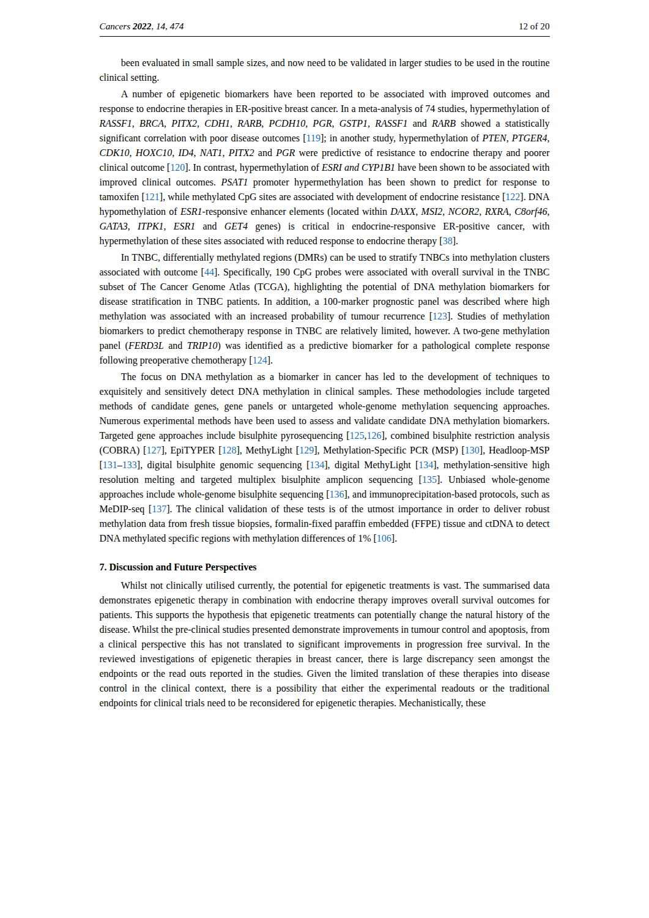Cancers 2022, 14, 474 12 of 20
been evaluated in small sample sizes, and now need to be validated in larger studies to be used in the routine clinical setting.
A number of epigenetic biomarkers have been reported to be associated with improved outcomes and response to endocrine therapies in ER-positive breast cancer. In a meta-analysis of 74 studies, hypermethylation of RASSF1, BRCA, PITX2, CDH1, RARB, PCDH10, PGR, GSTP1, RASSF1 and RARB showed a statistically significant correlation with poor disease outcomes [119]; in another study, hypermethylation of PTEN, PTGER4, CDK10, HOXC10, ID4, NAT1, PITX2 and PGR were predictive of resistance to endocrine therapy and poorer clinical outcome [120]. In contrast, hypermethylation of ESRI and CYP1B1 have been shown to be associated with improved clinical outcomes. PSAT1 promoter hypermethylation has been shown to predict for response to tamoxifen [121], while methylated CpG sites are associated with development of endocrine resistance [122]. DNA hypomethylation of ESR1-responsive enhancer elements (located within DAXX, MSI2, NCOR2, RXRA, C8orf46, GATA3, ITPK1, ESR1 and GET4 genes) is critical in endocrine-responsive ER-positive cancer, with hypermethylation of these sites associated with reduced response to endocrine therapy [38].
In TNBC, differentially methylated regions (DMRs) can be used to stratify TNBCs into methylation clusters associated with outcome [44]. Specifically, 190 CpG probes were associated with overall survival in the TNBC subset of The Cancer Genome Atlas (TCGA), highlighting the potential of DNA methylation biomarkers for disease stratification in TNBC patients. In addition, a 100-marker prognostic panel was described where high methylation was associated with an increased probability of tumour recurrence [123]. Studies of methylation biomarkers to predict chemotherapy response in TNBC are relatively limited, however. A two-gene methylation panel (FERD3L and TRIP10) was identified as a predictive biomarker for a pathological complete response following preoperative chemotherapy [124].
The focus on DNA methylation as a biomarker in cancer has led to the development of techniques to exquisitely and sensitively detect DNA methylation in clinical samples. These methodologies include targeted methods of candidate genes, gene panels or untargeted whole-genome methylation sequencing approaches. Numerous experimental methods have been used to assess and validate candidate DNA methylation biomarkers. Targeted gene approaches include bisulphite pyrosequencing [125,126], combined bisulphite restriction analysis (COBRA) [127], EpiTYPER [128], MethyLight [129], Methylation-Specific PCR (MSP) [130], Headloop-MSP [131–133], digital bisulphite genomic sequencing [134], digital MethyLight [134], methylation-sensitive high resolution melting and targeted multiplex bisulphite amplicon sequencing [135]. Unbiased whole-genome approaches include whole-genome bisulphite sequencing [136], and immunoprecipitation-based protocols, such as MeDIP-seq [137]. The clinical validation of these tests is of the utmost importance in order to deliver robust methylation data from fresh tissue biopsies, formalin-fixed paraffin embedded (FFPE) tissue and ctDNA to detect DNA methylated specific regions with methylation differences of 1% [106].
7. Discussion and Future Perspectives
Whilst not clinically utilised currently, the potential for epigenetic treatments is vast. The summarised data demonstrates epigenetic therapy in combination with endocrine therapy improves overall survival outcomes for patients. This supports the hypothesis that epigenetic treatments can potentially change the natural history of the disease. Whilst the pre-clinical studies presented demonstrate improvements in tumour control and apoptosis, from a clinical perspective this has not translated to significant improvements in progression free survival. In the reviewed investigations of epigenetic therapies in breast cancer, there is large discrepancy seen amongst the endpoints or the read outs reported in the studies. Given the limited translation of these therapies into disease control in the clinical context, there is a possibility that either the experimental readouts or the traditional endpoints for clinical trials need to be reconsidered for epigenetic therapies. Mechanistically, these